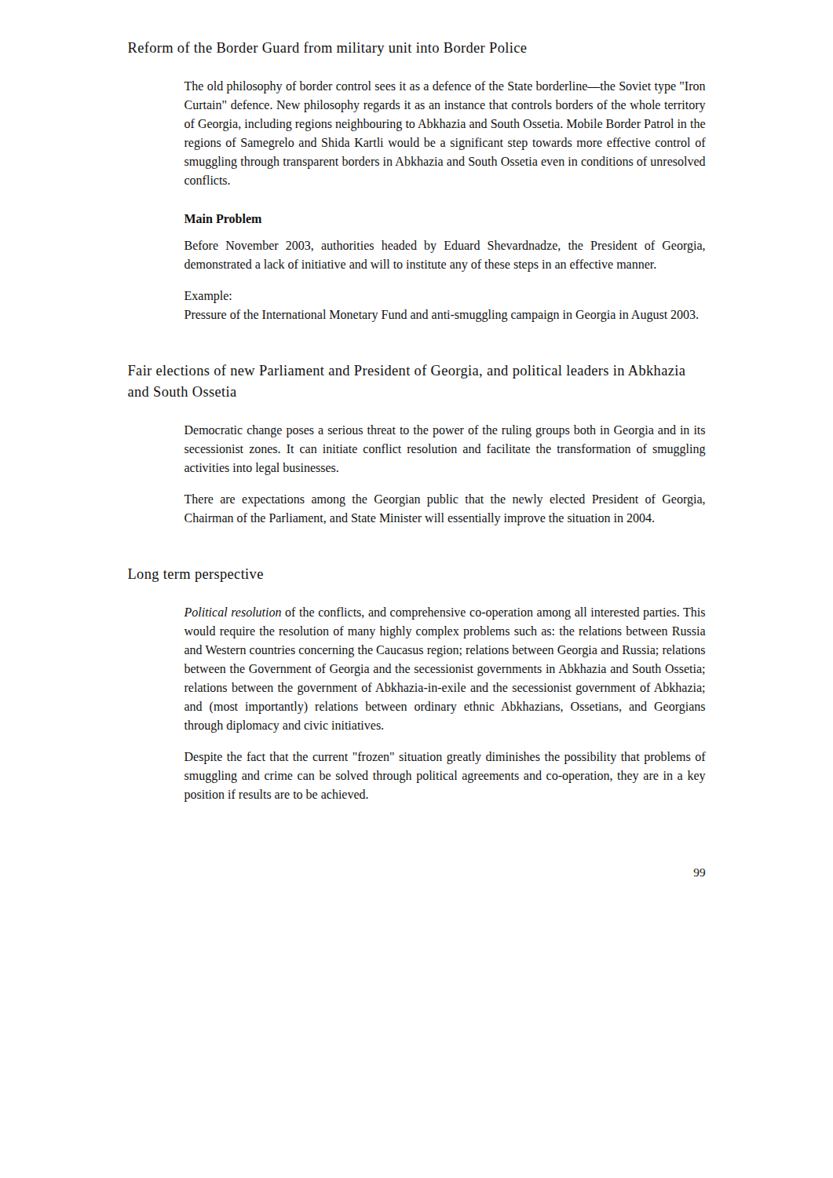Reform of the Border Guard from military unit into Border Police
The old philosophy of border control sees it as a defence of the State borderline—the Soviet type "Iron Curtain" defence. New philosophy regards it as an instance that controls borders of the whole territory of Georgia, including regions neighbouring to Abkhazia and South Ossetia. Mobile Border Patrol in the regions of Samegrelo and Shida Kartli would be a significant step towards more effective control of smuggling through transparent borders in Abkhazia and South Ossetia even in conditions of unresolved conflicts.
Main Problem
Before November 2003, authorities headed by Eduard Shevardnadze, the President of Georgia, demonstrated a lack of initiative and will to institute any of these steps in an effective manner.
Example:
Pressure of the International Monetary Fund and anti-smuggling campaign in Georgia in August 2003.
Fair elections of new Parliament and President of Georgia, and political leaders in Abkhazia and South Ossetia
Democratic change poses a serious threat to the power of the ruling groups both in Georgia and in its secessionist zones. It can initiate conflict resolution and facilitate the transformation of smuggling activities into legal businesses.
There are expectations among the Georgian public that the newly elected President of Georgia, Chairman of the Parliament, and State Minister will essentially improve the situation in 2004.
Long term perspective
Political resolution of the conflicts, and comprehensive co-operation among all interested parties. This would require the resolution of many highly complex problems such as: the relations between Russia and Western countries concerning the Caucasus region; relations between Georgia and Russia; relations between the Government of Georgia and the secessionist governments in Abkhazia and South Ossetia; relations between the government of Abkhazia-in-exile and the secessionist government of Abkhazia; and (most importantly) relations between ordinary ethnic Abkhazians, Ossetians, and Georgians through diplomacy and civic initiatives.
Despite the fact that the current "frozen" situation greatly diminishes the possibility that problems of smuggling and crime can be solved through political agreements and co-operation, they are in a key position if results are to be achieved.
99